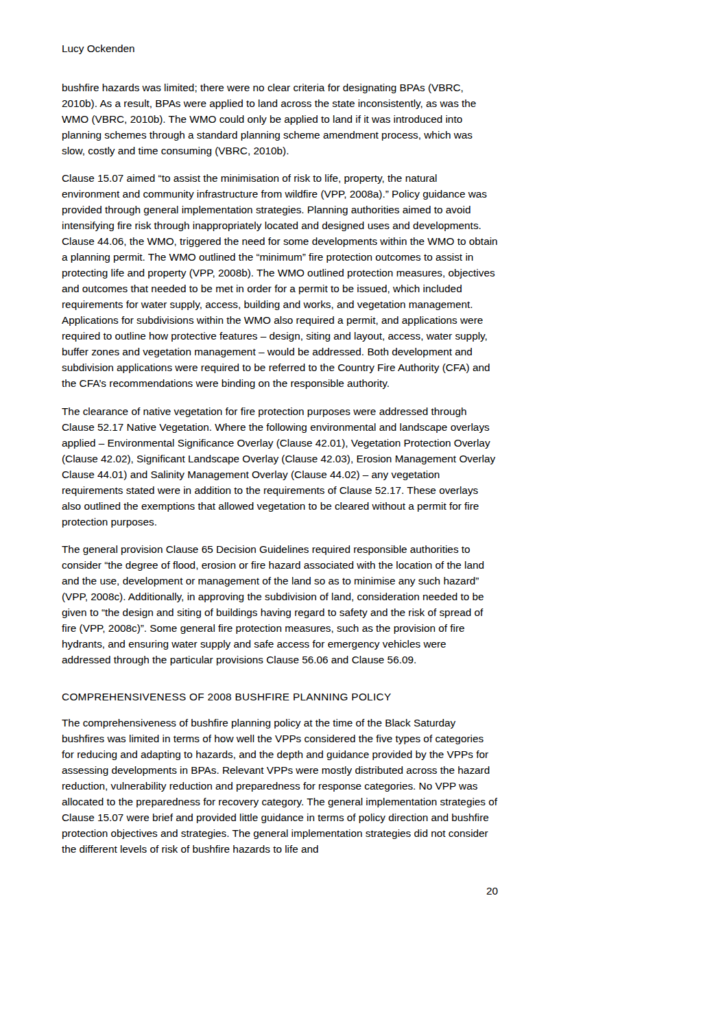Lucy Ockenden
bushfire hazards was limited; there were no clear criteria for designating BPAs (VBRC, 2010b). As a result, BPAs were applied to land across the state inconsistently, as was the WMO (VBRC, 2010b). The WMO could only be applied to land if it was introduced into planning schemes through a standard planning scheme amendment process, which was slow, costly and time consuming (VBRC, 2010b).
Clause 15.07 aimed “to assist the minimisation of risk to life, property, the natural environment and community infrastructure from wildfire (VPP, 2008a).” Policy guidance was provided through general implementation strategies. Planning authorities aimed to avoid intensifying fire risk through inappropriately located and designed uses and developments. Clause 44.06, the WMO, triggered the need for some developments within the WMO to obtain a planning permit. The WMO outlined the “minimum” fire protection outcomes to assist in protecting life and property (VPP, 2008b). The WMO outlined protection measures, objectives and outcomes that needed to be met in order for a permit to be issued, which included requirements for water supply, access, building and works, and vegetation management. Applications for subdivisions within the WMO also required a permit, and applications were required to outline how protective features – design, siting and layout, access, water supply, buffer zones and vegetation management – would be addressed. Both development and subdivision applications were required to be referred to the Country Fire Authority (CFA) and the CFA’s recommendations were binding on the responsible authority.
The clearance of native vegetation for fire protection purposes were addressed through Clause 52.17 Native Vegetation. Where the following environmental and landscape overlays applied – Environmental Significance Overlay (Clause 42.01), Vegetation Protection Overlay (Clause 42.02), Significant Landscape Overlay (Clause 42.03), Erosion Management Overlay Clause 44.01) and Salinity Management Overlay (Clause 44.02) – any vegetation requirements stated were in addition to the requirements of Clause 52.17. These overlays also outlined the exemptions that allowed vegetation to be cleared without a permit for fire protection purposes.
The general provision Clause 65 Decision Guidelines required responsible authorities to consider “the degree of flood, erosion or fire hazard associated with the location of the land and the use, development or management of the land so as to minimise any such hazard” (VPP, 2008c). Additionally, in approving the subdivision of land, consideration needed to be given to “the design and siting of buildings having regard to safety and the risk of spread of fire (VPP, 2008c)”. Some general fire protection measures, such as the provision of fire hydrants, and ensuring water supply and safe access for emergency vehicles were addressed through the particular provisions Clause 56.06 and Clause 56.09.
Comprehensiveness of 2008 Bushfire Planning Policy
The comprehensiveness of bushfire planning policy at the time of the Black Saturday bushfires was limited in terms of how well the VPPs considered the five types of categories for reducing and adapting to hazards, and the depth and guidance provided by the VPPs for assessing developments in BPAs. Relevant VPPs were mostly distributed across the hazard reduction, vulnerability reduction and preparedness for response categories. No VPP was allocated to the preparedness for recovery category. The general implementation strategies of Clause 15.07 were brief and provided little guidance in terms of policy direction and bushfire protection objectives and strategies. The general implementation strategies did not consider the different levels of risk of bushfire hazards to life and
20